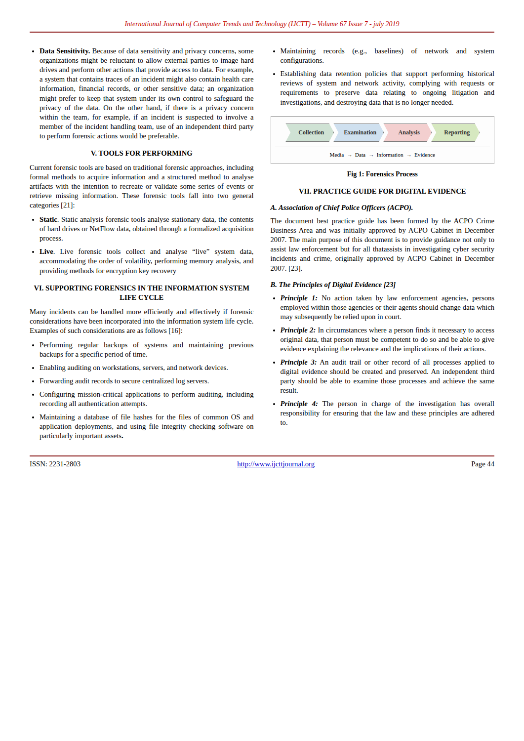International Journal of Computer Trends and Technology (IJCTT) – Volume 67 Issue 7 - july 2019
Data Sensitivity. Because of data sensitivity and privacy concerns, some organizations might be reluctant to allow external parties to image hard drives and perform other actions that provide access to data. For example, a system that contains traces of an incident might also contain health care information, financial records, or other sensitive data; an organization might prefer to keep that system under its own control to safeguard the privacy of the data. On the other hand, if there is a privacy concern within the team, for example, if an incident is suspected to involve a member of the incident handling team, use of an independent third party to perform forensic actions would be preferable.
V. Tools for Performing
Current forensic tools are based on traditional forensic approaches, including formal methods to acquire information and a structured method to analyse artifacts with the intention to recreate or validate some series of events or retrieve missing information. These forensic tools fall into two general categories [21]:
Static. Static analysis forensic tools analyse stationary data, the contents of hard drives or NetFlow data, obtained through a formalized acquisition process.
Live. Live forensic tools collect and analyse “live” system data, accommodating the order of volatility, performing memory analysis, and providing methods for encryption key recovery
VI. Supporting Forensics in the Information System Life Cycle
Many incidents can be handled more efficiently and effectively if forensic considerations have been incorporated into the information system life cycle. Examples of such considerations are as follows [16]:
Performing regular backups of systems and maintaining previous backups for a specific period of time.
Enabling auditing on workstations, servers, and network devices.
Forwarding audit records to secure centralized log servers.
Configuring mission-critical applications to perform auditing, including recording all authentication attempts.
Maintaining a database of file hashes for the files of common OS and application deployments, and using file integrity checking software on particularly important assets.
Maintaining records (e.g., baselines) of network and system configurations.
Establishing data retention policies that support performing historical reviews of system and network activity, complying with requests or requirements to preserve data relating to ongoing litigation and investigations, and destroying data that is no longer needed.
Collection
Examination
Analysis
Reporting
Media→ Data→ Information→ Evidence
Fig 1: Forensics Process
VII. Practice Guide for Digital Evidence
A. Association of Chief Police Officers (ACPO).
The document best practice guide has been formed by the ACPO Crime Business Area and was initially approved by ACPO Cabinet in December 2007. The main purpose of this document is to provide guidance not only to assist law enforcement but for all thatassists in investigating cyber security incidents and crime, originally approved by ACPO Cabinet in December 2007. [23].
B. The Principles of Digital Evidence [23]
Principle 1: No action taken by law enforcement agencies, persons employed within those agencies or their agents should change data which may subsequently be relied upon in court.
Principle 2: In circumstances where a person finds it necessary to access original data, that person must be competent to do so and be able to give evidence explaining the relevance and the implications of their actions.
Principle 3: An audit trail or other record of all processes applied to digital evidence should be created and preserved. An independent third party should be able to examine those processes and achieve the same result.
Principle 4: The person in charge of the investigation has overall responsibility for ensuring that the law and these principles are adhered to.
ISSN: 2231-2803 http://www.ijcttjournal.org Page 44